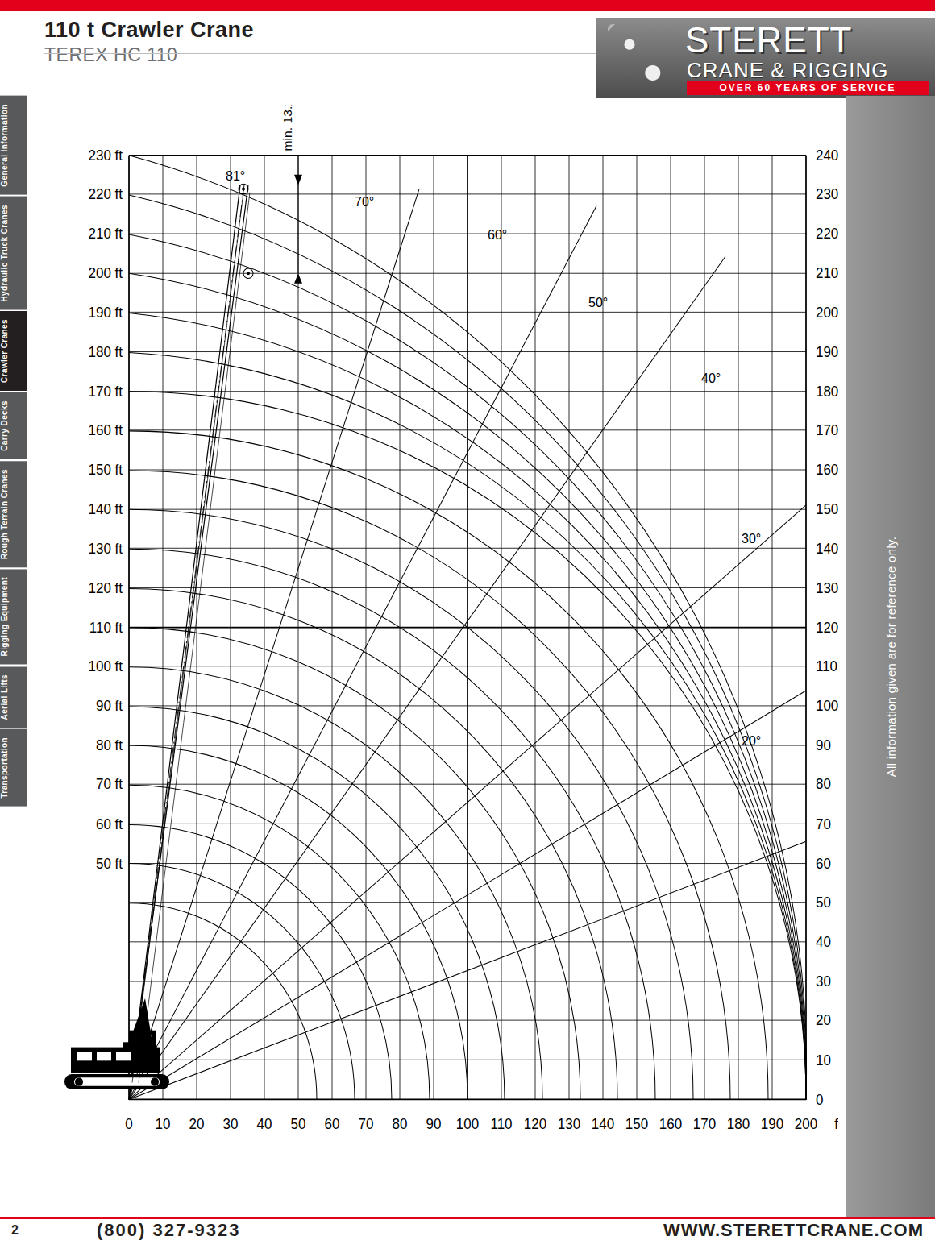110 t Crawler Crane
TEREX HC 110
STERETT
CRANE & RIGGING
OVER 60 YEARS OF SERVICE
General Information
Hydraulic Truck Cranes
Crawler Cranes
Carry Decks
Rough Terrain Cranes
Rigging Equipment
Aerial Lifts
Transportation
All information given are for reference only.
min. 13.1' 81° 70° 60° 50° 40° 30° 20° 230 ft 220 ft 210 ft 200 ft 190 ft 180 ft 170 ft 160 ft 150 ft 140 ft 130 ft 120 ft 110 ft 100 ft 90 ft 80 ft 70 ft 60 ft 50 ft 240 230 220 210 200 190 180 170 160 150 140 130 120 110 100 90 80 70 60 50 40 30 20 10 0 0 10 20 30 40 50 60 70 80 90 100 110 120 130 140 150 160 170 180 190 200 ft
2
(800) 327-9323
WWW.STERETTCRANE.COM